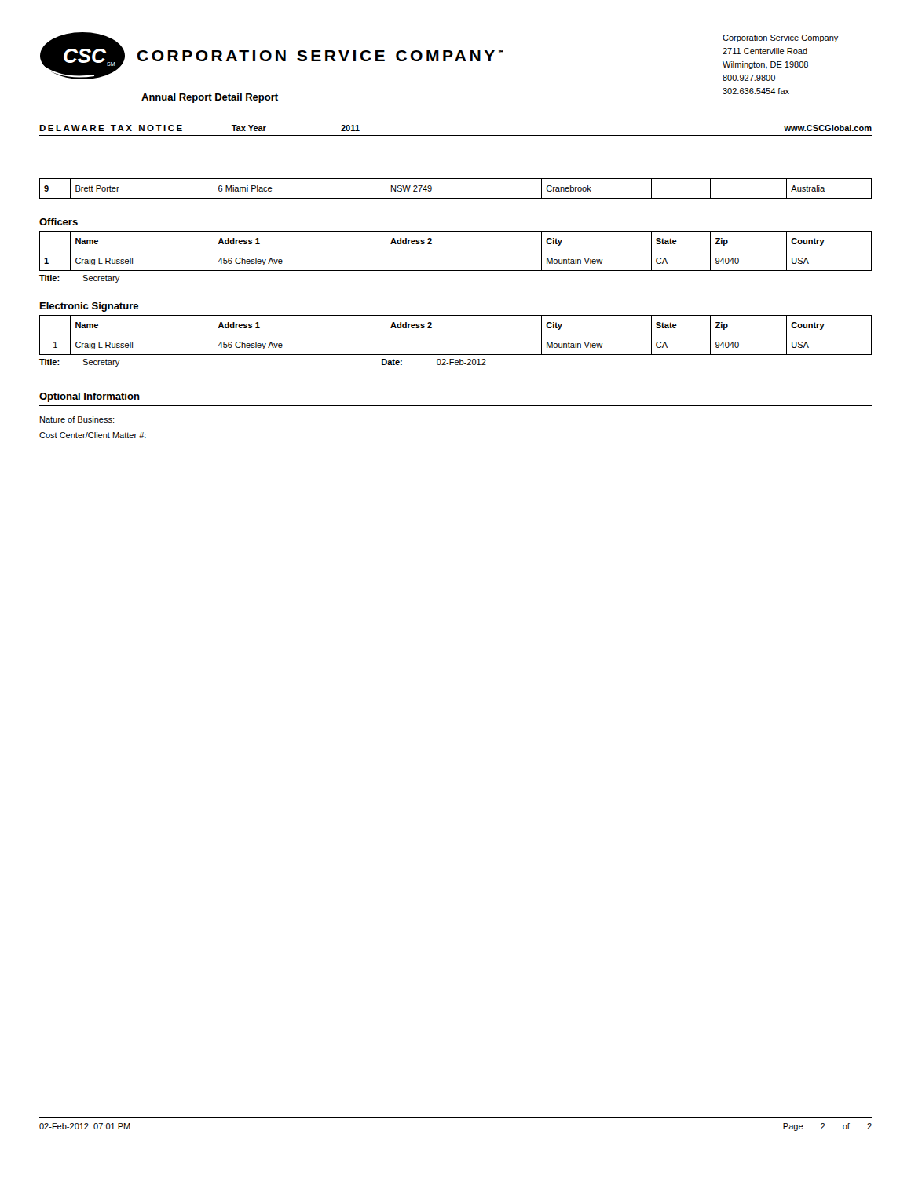CSC SM
CORPORATION SERVICE COMPANY℠
Annual Report Detail Report
Corporation Service Company
2711 Centerville Road
Wilmington, DE 19808
800.927.9800
302.636.5454 fax
DELAWARE TAX NOTICE
Tax Year
2011
www.CSCGlobal.com
| 9 | Brett Porter | 6 Miami Place | NSW 2749 | Cranebrook | | | Australia |
Officers
| | Name | Address 1 | Address 2 | City | State | Zip | Country |
| --- | --- | --- | --- | --- | --- | --- | --- |
| 1 | Craig L Russell | 456 Chesley Ave | | Mountain View | CA | 94040 | USA |
Title: Secretary
Electronic Signature
| | Name | Address 1 | Address 2 | City | State | Zip | Country |
| --- | --- | --- | --- | --- | --- | --- | --- |
| 1 | Craig L Russell | 456 Chesley Ave | | Mountain View | CA | 94040 | USA |
Title: Secretary Date: 02-Feb-2012
Optional Information
Nature of Business:
Cost Center/Client Matter #:
02-Feb-2012 07:01 PM
Page 2 of 2